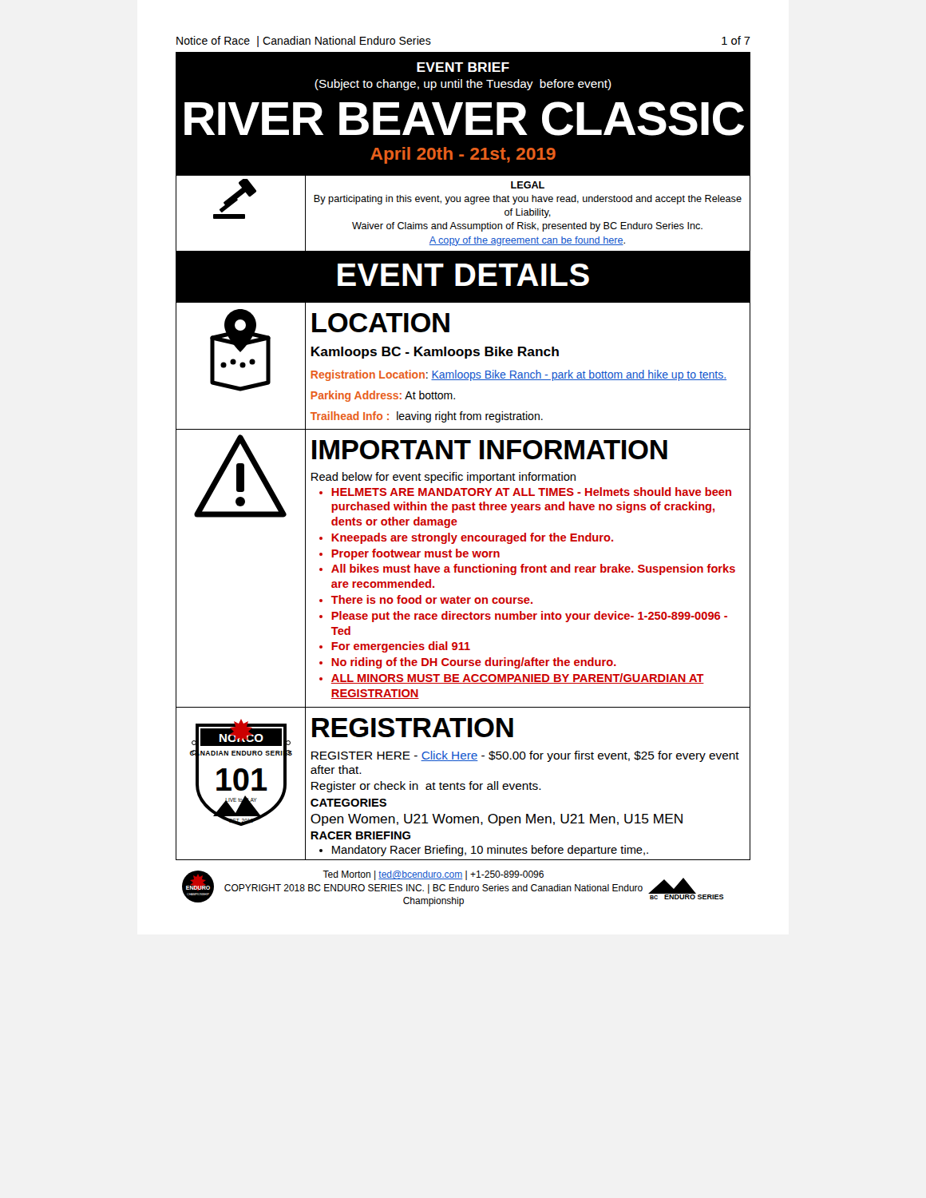Notice of Race | Canadian National Enduro Series
1 of 7
EVENT BRIEF
(Subject to change, up until the Tuesday before event)
RIVER BEAVER CLASSIC
April 20th - 21st, 2019
| | LEGAL By participating in this event, you agree that you have read, understood and accept the Release of Liability, Waiver of Claims and Assumption of Risk, presented by BC Enduro Series Inc. A copy of the agreement can be found here . |
EVENT DETAILS
| | LOCATION Kamloops BC - Kamloops Bike Ranch Registration Location : Kamloops Bike Ranch - park at bottom and hike up to tents. Parking Address: At bottom. Trailhead Info : leaving right from registration. |
| | IMPORTANT INFORMATION Read below for event specific important information HELMETS ARE MANDATORY AT ALL TIMES - Helmets should have been purchased within the past three years and have no signs of cracking, dents or other damage Kneepads are strongly encouraged for the Enduro. Proper footwear must be worn All bikes must have a functioning front and rear brake. Suspension forks are recommended. There is no food or water on course. Please put the race directors number into your device- 1-250-899-0096 - Ted For emergencies dial 911 No riding of the DH Course during/after the enduro. ALL MINORS MUST BE ACCOMPANIED BY PARENT/GUARDIAN AT REGISTRATION |
| NORCO CANADIAN ENDURO SERIES 101 LIVE to PLAY EST. 2016 | REGISTRATION REGISTER HERE - Click Here - $50.00 for your first event, $25 for every event after that. Register or check in at tents for all events. CATEGORIES Open Women, U21 Women, Open Men, U21 Men, U15 MEN RACER BRIEFING Mandatory Racer Briefing, 10 minutes before departure time,. |
ENDURO CHAMPIONSHIP
Ted Morton | ted@bcenduro.com | +1-250-899-0096
COPYRIGHT 2018 BC ENDURO SERIES INC. | BC Enduro Series and Canadian National Enduro Championship
BC ENDURO SERIES